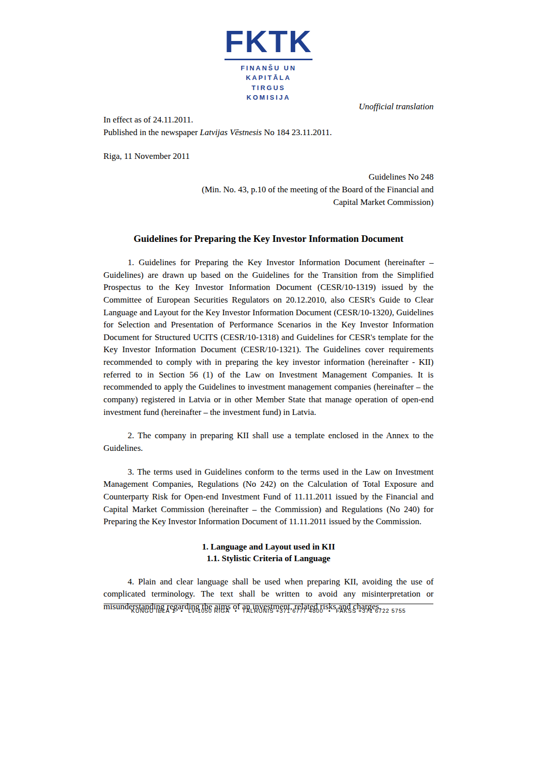FKTK
FINANŠU UN
KAPITĀLA
TIRGUS
KOMISIJA
Unofficial translation
In effect as of 24.11.2011.
Published in the newspaper Latvijas Vēstnesis No 184 23.11.2011.
Riga, 11 November 2011
Guidelines No 248
(Min. No. 43, p.10 of the meeting of the Board of the Financial and
Capital Market Commission)
Guidelines for Preparing the Key Investor Information Document
1. Guidelines for Preparing the Key Investor Information Document (hereinafter – Guidelines) are drawn up based on the Guidelines for the Transition from the Simplified Prospectus to the Key Investor Information Document (CESR/10-1319) issued by the Committee of European Securities Regulators on 20.12.2010, also CESR's Guide to Clear Language and Layout for the Key Investor Information Document (CESR/10-1320), Guidelines for Selection and Presentation of Performance Scenarios in the Key Investor Information Document for Structured UCITS (CESR/10-1318) and Guidelines for CESR's template for the Key Investor Information Document (CESR/10-1321). The Guidelines cover requirements recommended to comply with in preparing the key investor information (hereinafter - KII) referred to in Section 56 (1) of the Law on Investment Management Companies. It is recommended to apply the Guidelines to investment management companies (hereinafter – the company) registered in Latvia or in other Member State that manage operation of open-end investment fund (hereinafter – the investment fund) in Latvia.
2. The company in preparing KII shall use a template enclosed in the Annex to the Guidelines.
3. The terms used in Guidelines conform to the terms used in the Law on Investment Management Companies, Regulations (No 242) on the Calculation of Total Exposure and Counterparty Risk for Open-end Investment Fund of 11.11.2011 issued by the Financial and Capital Market Commission (hereinafter – the Commission) and Regulations (No 240) for Preparing the Key Investor Information Document of 11.11.2011 issued by the Commission.
1. Language and Layout used in KII 1.1. Stylistic Criteria of Language
4. Plain and clear language shall be used when preparing KII, avoiding the use of complicated terminology. The text shall be written to avoid any misinterpretation or misunderstanding regarding the aims of an investment, related risks and charges.
KUNGU IELĀ 1 • LV-1050 RĪGĀ • TĀLRUNIS +371 6777 4800 • FAKSS +371 6722 5755